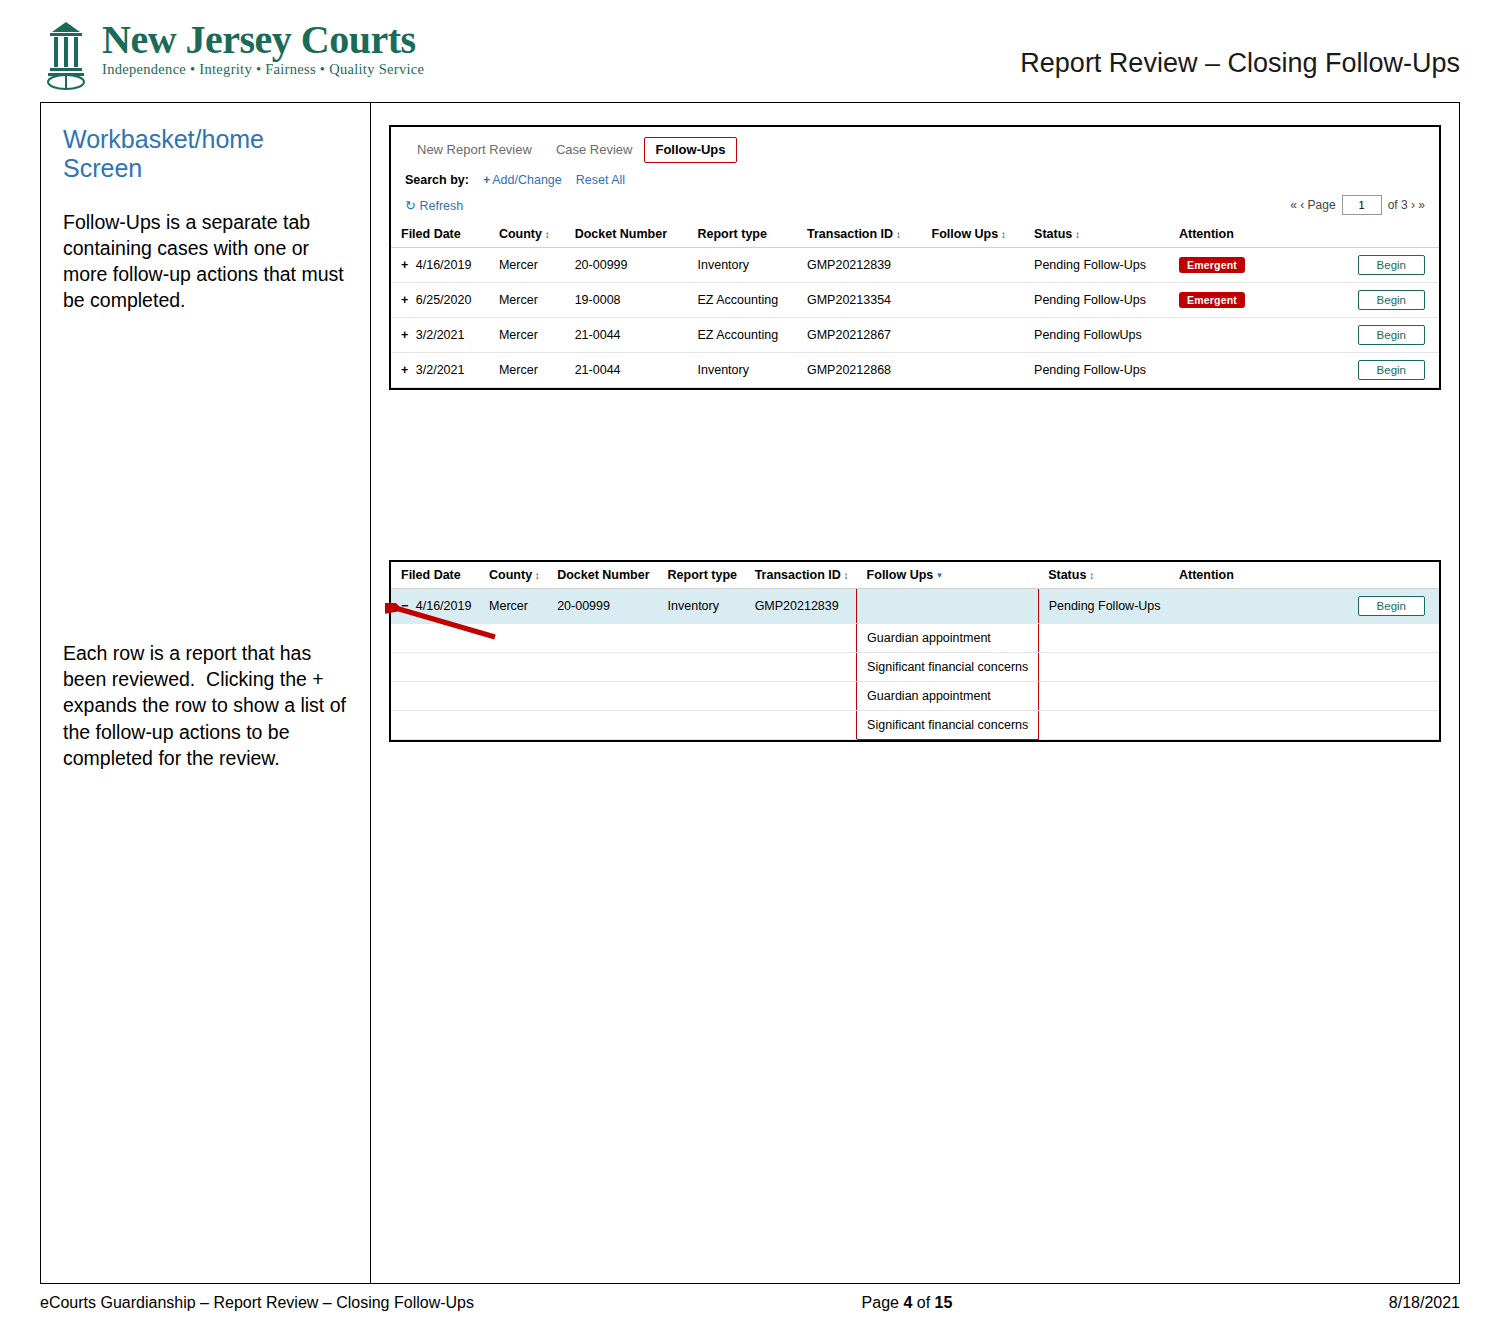New Jersey Courts
Independence • Integrity • Fairness • Quality Service
Report Review – Closing Follow-Ups
Workbasket/home Screen
Follow-Ups is a separate tab containing cases with one or more follow-up actions that must be completed.
Each row is a report that has been reviewed. Clicking the + expands the row to show a list of the follow-up actions to be completed for the review.
New Report Review
Case Review
Follow-Ups
Search by: +Add/Change Reset All
↻ Refresh « ‹ Page of 3 › »
| Filed Date | County | Docket Number | Report type | Transaction ID | Follow Ups | Status | Attention | |
| --- | --- | --- | --- | --- | --- | --- | --- | --- |
| + 4/16/2019 | Mercer | 20-00999 | Inventory | GMP20212839 | | Pending Follow-Ups | Emergent | Begin |
| + 6/25/2020 | Mercer | 19-0008 | EZ Accounting | GMP20213354 | | Pending Follow-Ups | Emergent | Begin |
| + 3/2/2021 | Mercer | 21-0044 | EZ Accounting | GMP20212867 | | Pending FollowUps | | Begin |
| + 3/2/2021 | Mercer | 21-0044 | Inventory | GMP20212868 | | Pending Follow-Ups | | Begin |
| Filed Date | County | Docket Number | Report type | Transaction ID | Follow Ups | Status | Attention | |
| --- | --- | --- | --- | --- | --- | --- | --- | --- |
| − 4/16/2019 | Mercer | 20-00999 | Inventory | GMP20212839 | | Pending Follow-Ups | | Begin |
| | | | | | Guardian appointment | | | |
| | | | | | Significant financial concerns | | | |
| | | | | | Guardian appointment | | | |
| | | | | | Significant financial concerns | | | |
eCourts Guardianship – Report Review – Closing Follow-Ups
Page 4 of 15
8/18/2021